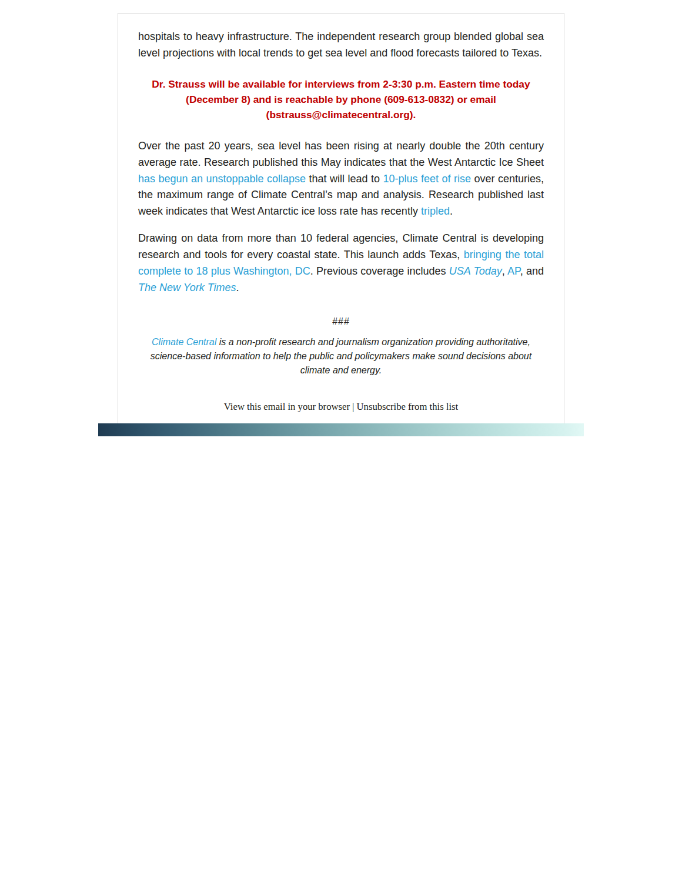hospitals to heavy infrastructure. The independent research group blended global sea level projections with local trends to get sea level and flood forecasts tailored to Texas.
Dr. Strauss will be available for interviews from 2-3:30 p.m. Eastern time today (December 8) and is reachable by phone (609-613-0832) or email (bstrauss@climatecentral.org).
Over the past 20 years, sea level has been rising at nearly double the 20th century average rate. Research published this May indicates that the West Antarctic Ice Sheet has begun an unstoppable collapse that will lead to 10-plus feet of rise over centuries, the maximum range of Climate Central’s map and analysis. Research published last week indicates that West Antarctic ice loss rate has recently tripled.
Drawing on data from more than 10 federal agencies, Climate Central is developing research and tools for every coastal state. This launch adds Texas, bringing the total complete to 18 plus Washington, DC. Previous coverage includes USA Today, AP, and The New York Times.
###
Climate Central is a non-profit research and journalism organization providing authoritative, science-based information to help the public and policymakers make sound decisions about climate and energy.
View this email in your browser | Unsubscribe from this list